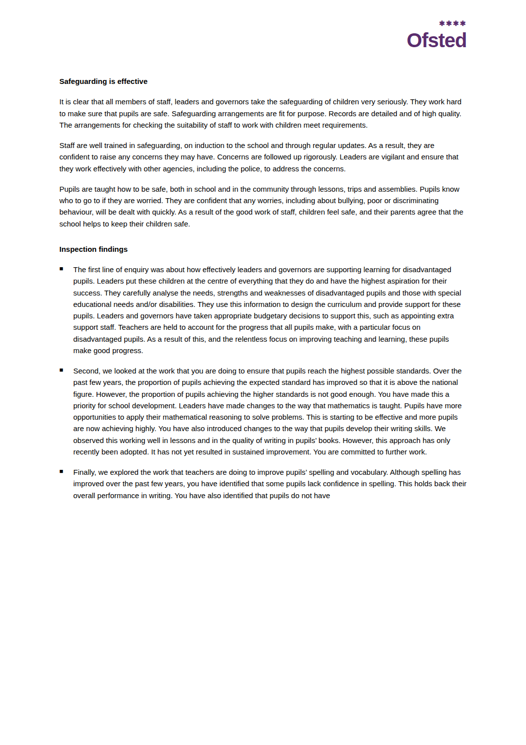✱✱✱✱ Ofsted
Safeguarding is effective
It is clear that all members of staff, leaders and governors take the safeguarding of children very seriously. They work hard to make sure that pupils are safe. Safeguarding arrangements are fit for purpose. Records are detailed and of high quality. The arrangements for checking the suitability of staff to work with children meet requirements.
Staff are well trained in safeguarding, on induction to the school and through regular updates. As a result, they are confident to raise any concerns they may have. Concerns are followed up rigorously. Leaders are vigilant and ensure that they work effectively with other agencies, including the police, to address the concerns.
Pupils are taught how to be safe, both in school and in the community through lessons, trips and assemblies. Pupils know who to go to if they are worried. They are confident that any worries, including about bullying, poor or discriminating behaviour, will be dealt with quickly. As a result of the good work of staff, children feel safe, and their parents agree that the school helps to keep their children safe.
Inspection findings
The first line of enquiry was about how effectively leaders and governors are supporting learning for disadvantaged pupils. Leaders put these children at the centre of everything that they do and have the highest aspiration for their success. They carefully analyse the needs, strengths and weaknesses of disadvantaged pupils and those with special educational needs and/or disabilities. They use this information to design the curriculum and provide support for these pupils. Leaders and governors have taken appropriate budgetary decisions to support this, such as appointing extra support staff. Teachers are held to account for the progress that all pupils make, with a particular focus on disadvantaged pupils. As a result of this, and the relentless focus on improving teaching and learning, these pupils make good progress.
Second, we looked at the work that you are doing to ensure that pupils reach the highest possible standards. Over the past few years, the proportion of pupils achieving the expected standard has improved so that it is above the national figure. However, the proportion of pupils achieving the higher standards is not good enough. You have made this a priority for school development. Leaders have made changes to the way that mathematics is taught. Pupils have more opportunities to apply their mathematical reasoning to solve problems. This is starting to be effective and more pupils are now achieving highly. You have also introduced changes to the way that pupils develop their writing skills. We observed this working well in lessons and in the quality of writing in pupils’ books. However, this approach has only recently been adopted. It has not yet resulted in sustained improvement. You are committed to further work.
Finally, we explored the work that teachers are doing to improve pupils’ spelling and vocabulary. Although spelling has improved over the past few years, you have identified that some pupils lack confidence in spelling. This holds back their overall performance in writing. You have also identified that pupils do not have